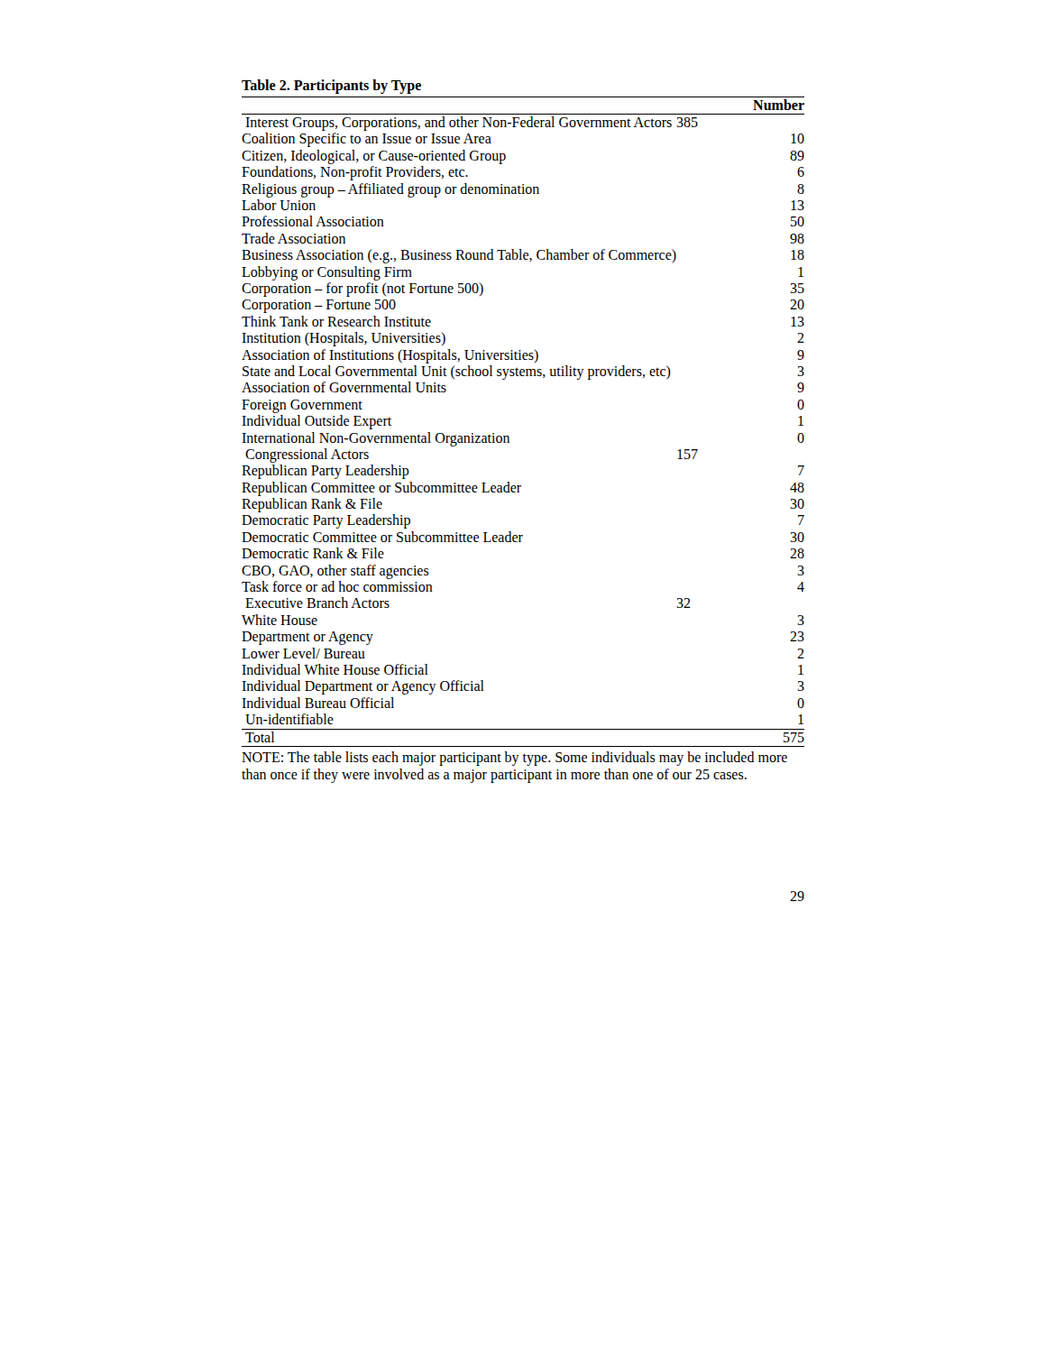Table 2. Participants by Type
| | Number |
| --- | --- |
| Interest Groups, Corporations, and other Non-Federal Government Actors | 385 | |
| Coalition Specific to an Issue or Issue Area | | 10 |
| Citizen, Ideological, or Cause-oriented Group | | 89 |
| Foundations, Non-profit Providers, etc. | | 6 |
| Religious group – Affiliated group or denomination | | 8 |
| Labor Union | | 13 |
| Professional Association | | 50 |
| Trade Association | | 98 |
| Business Association (e.g., Business Round Table, Chamber of Commerce) | | 18 |
| Lobbying or Consulting Firm | | 1 |
| Corporation – for profit (not Fortune 500) | | 35 |
| Corporation – Fortune 500 | | 20 |
| Think Tank or Research Institute | | 13 |
| Institution (Hospitals, Universities) | | 2 |
| Association of Institutions (Hospitals, Universities) | | 9 |
| State and Local Governmental Unit (school systems, utility providers, etc) | | 3 |
| Association of Governmental Units | | 9 |
| Foreign Government | | 0 |
| Individual Outside Expert | | 1 |
| International Non-Governmental Organization | | 0 |
| Congressional Actors | 157 | |
| Republican Party Leadership | | 7 |
| Republican Committee or Subcommittee Leader | | 48 |
| Republican Rank & File | | 30 |
| Democratic Party Leadership | | 7 |
| Democratic Committee or Subcommittee Leader | | 30 |
| Democratic Rank & File | | 28 |
| CBO, GAO, other staff agencies | | 3 |
| Task force or ad hoc commission | | 4 |
| Executive Branch Actors | 32 | |
| White House | | 3 |
| Department or Agency | | 23 |
| Lower Level/ Bureau | | 2 |
| Individual White House Official | | 1 |
| Individual Department or Agency Official | | 3 |
| Individual Bureau Official | | 0 |
| Un-identifiable | | 1 |
| Total | | 575 |
NOTE: The table lists each major participant by type. Some individuals may be included more than once if they were involved as a major participant in more than one of our 25 cases.
29